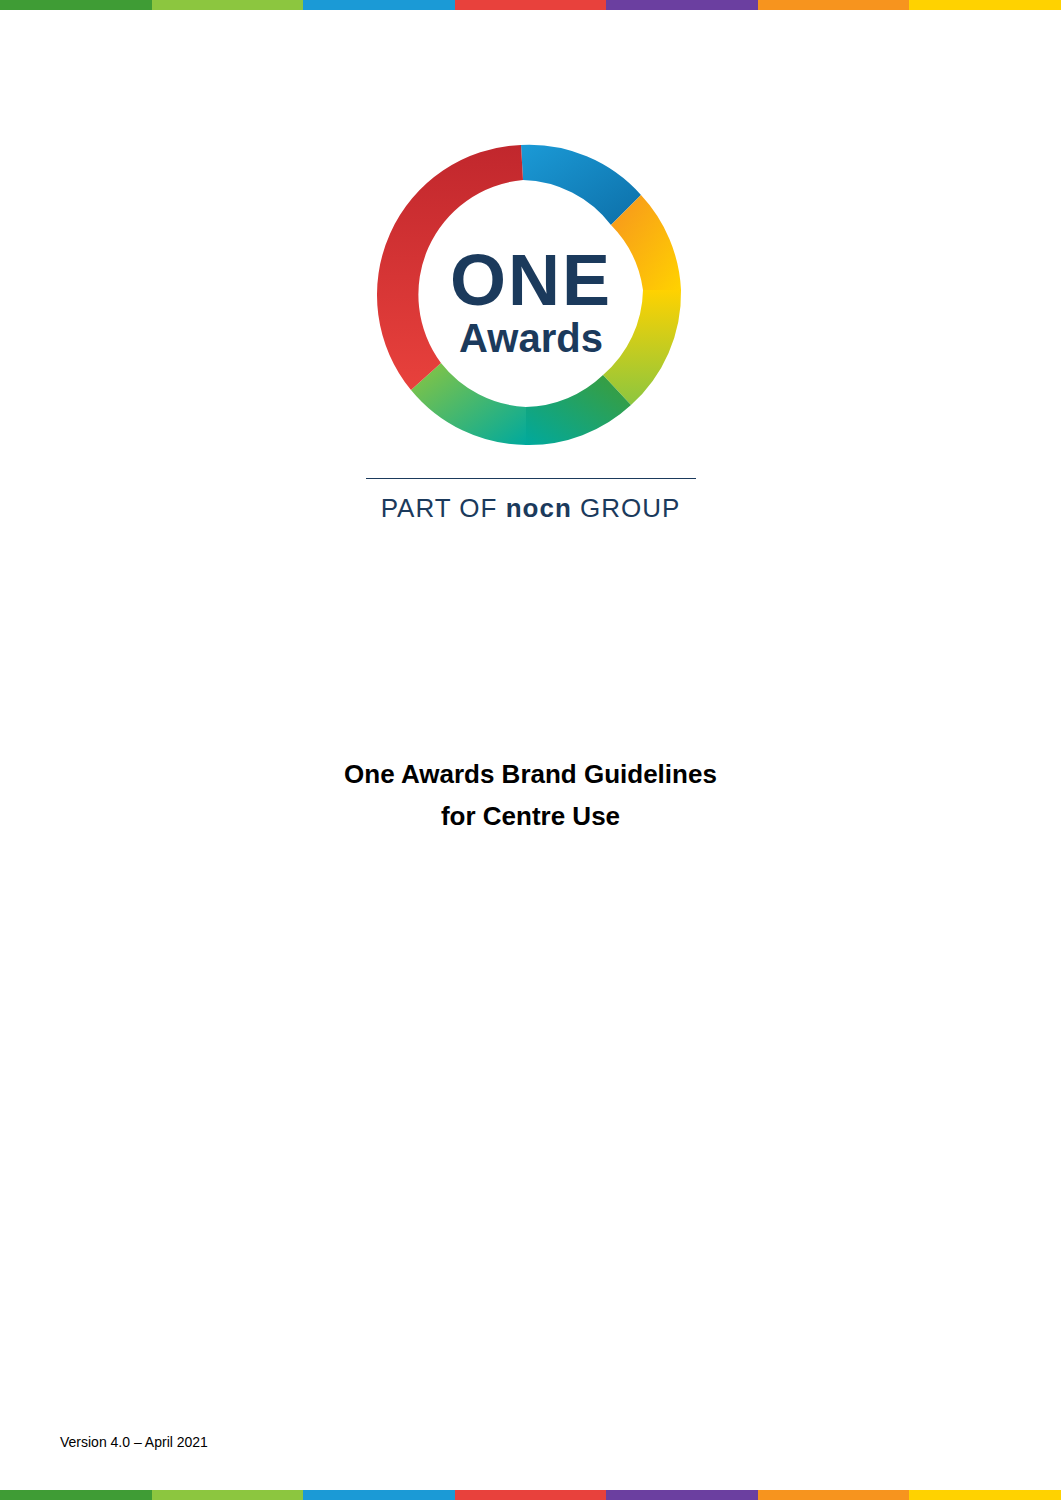ONE Awards
PART OF nocn GROUP
One Awards Brand Guidelines
for Centre Use
Version 4.0 – April 2021